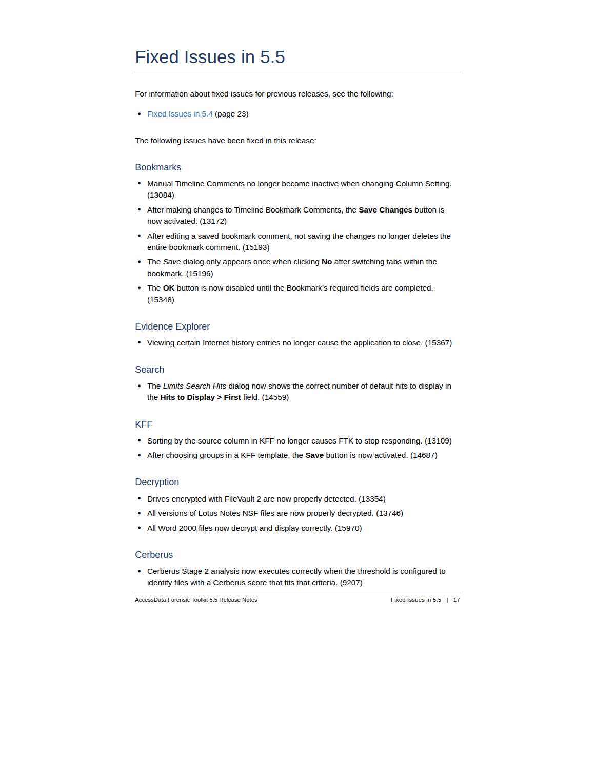Fixed Issues in 5.5
For information about fixed issues for previous releases, see the following:
Fixed Issues in 5.4 (page 23)
The following issues have been fixed in this release:
Bookmarks
Manual Timeline Comments no longer become inactive when changing Column Setting. (13084)
After making changes to Timeline Bookmark Comments, the Save Changes button is now activated. (13172)
After editing a saved bookmark comment, not saving the changes no longer deletes the entire bookmark comment. (15193)
The Save dialog only appears once when clicking No after switching tabs within the bookmark. (15196)
The OK button is now disabled until the Bookmark’s required fields are completed. (15348)
Evidence Explorer
Viewing certain Internet history entries no longer cause the application to close. (15367)
Search
The Limits Search Hits dialog now shows the correct number of default hits to display in the Hits to Display > First field. (14559)
KFF
Sorting by the source column in KFF no longer causes FTK to stop responding. (13109)
After choosing groups in a KFF template, the Save button is now activated. (14687)
Decryption
Drives encrypted with FileVault 2 are now properly detected. (13354)
All versions of Lotus Notes NSF files are now properly decrypted. (13746)
All Word 2000 files now decrypt and display correctly. (15970)
Cerberus
Cerberus Stage 2 analysis now executes correctly when the threshold is configured to identify files with a Cerberus score that fits that criteria. (9207)
AccessData Forensic Toolkit 5.5 Release Notes
Fixed Issues in 5.5|17